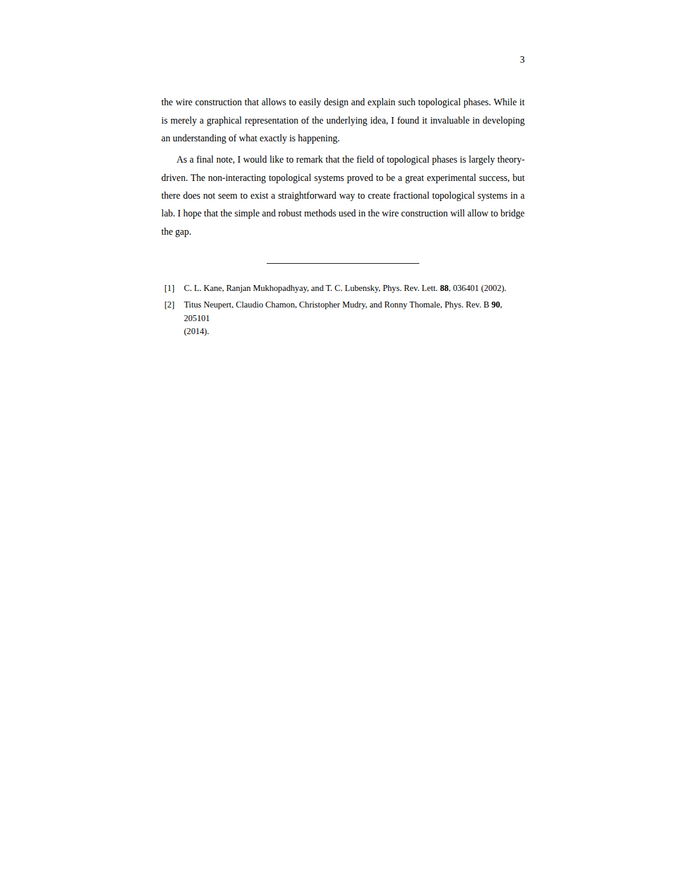3
the wire construction that allows to easily design and explain such topological phases. While it is merely a graphical representation of the underlying idea, I found it invaluable in developing an understanding of what exactly is happening.
As a final note, I would like to remark that the field of topological phases is largely theory-driven. The non-interacting topological systems proved to be a great experimental success, but there does not seem to exist a straightforward way to create fractional topological systems in a lab. I hope that the simple and robust methods used in the wire construction will allow to bridge the gap.
[1] C. L. Kane, Ranjan Mukhopadhyay, and T. C. Lubensky, Phys. Rev. Lett. 88, 036401 (2002).
[2] Titus Neupert, Claudio Chamon, Christopher Mudry, and Ronny Thomale, Phys. Rev. B 90, 205101 (2014).